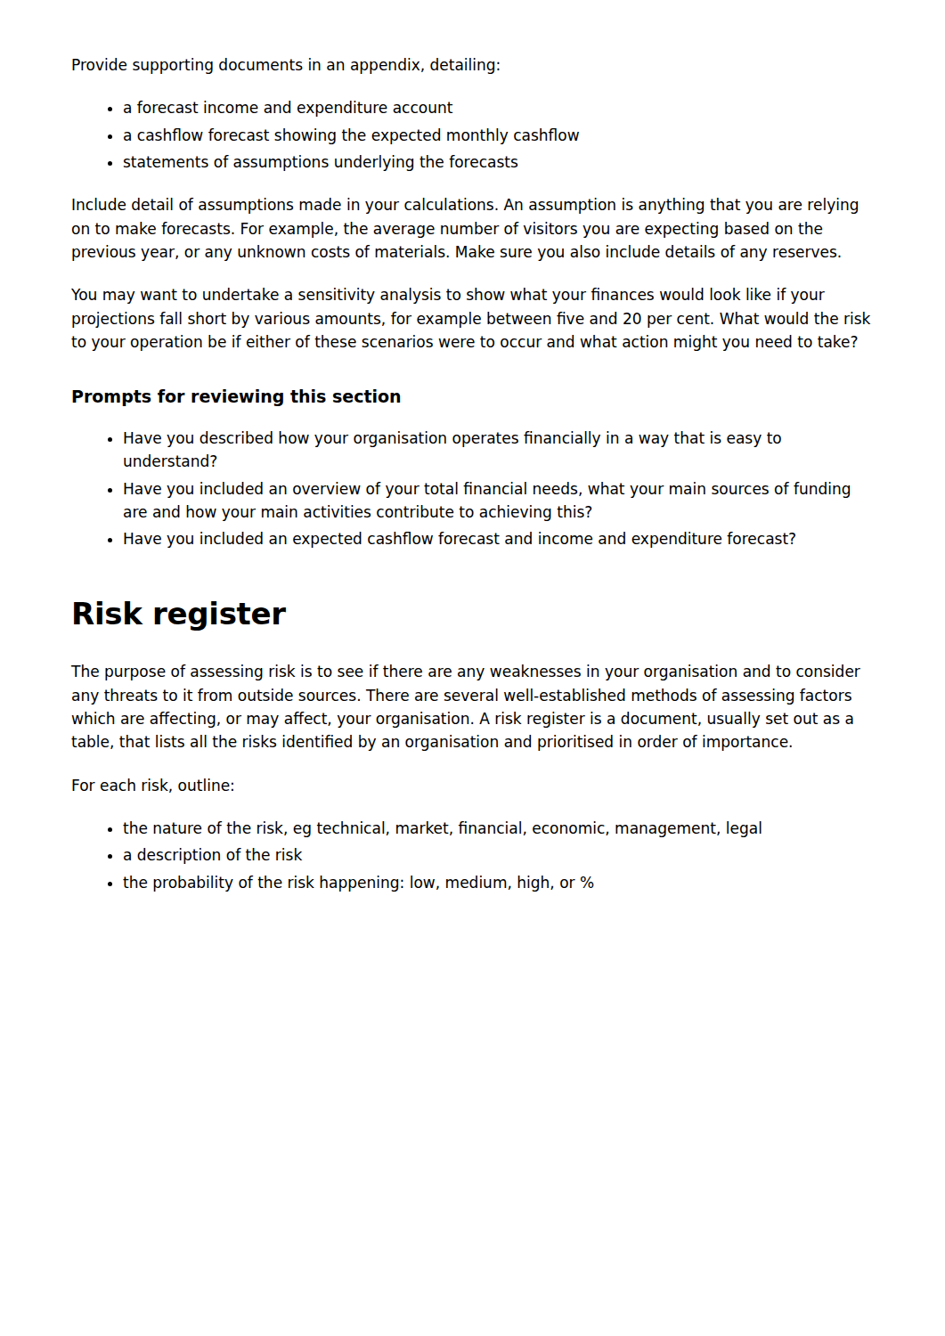Provide supporting documents in an appendix, detailing:
a forecast income and expenditure account
a cashflow forecast showing the expected monthly cashflow
statements of assumptions underlying the forecasts
Include detail of assumptions made in your calculations. An assumption is anything that you are relying on to make forecasts. For example, the average number of visitors you are expecting based on the previous year, or any unknown costs of materials. Make sure you also include details of any reserves.
You may want to undertake a sensitivity analysis to show what your finances would look like if your projections fall short by various amounts, for example between five and 20 per cent. What would the risk to your operation be if either of these scenarios were to occur and what action might you need to take?
Prompts for reviewing this section
Have you described how your organisation operates financially in a way that is easy to understand?
Have you included an overview of your total financial needs, what your main sources of funding are and how your main activities contribute to achieving this?
Have you included an expected cashflow forecast and income and expenditure forecast?
Risk register
The purpose of assessing risk is to see if there are any weaknesses in your organisation and to consider any threats to it from outside sources. There are several well-established methods of assessing factors which are affecting, or may affect, your organisation. A risk register is a document, usually set out as a table, that lists all the risks identified by an organisation and prioritised in order of importance.
For each risk, outline:
the nature of the risk, eg technical, market, financial, economic, management, legal
a description of the risk
the probability of the risk happening: low, medium, high, or %